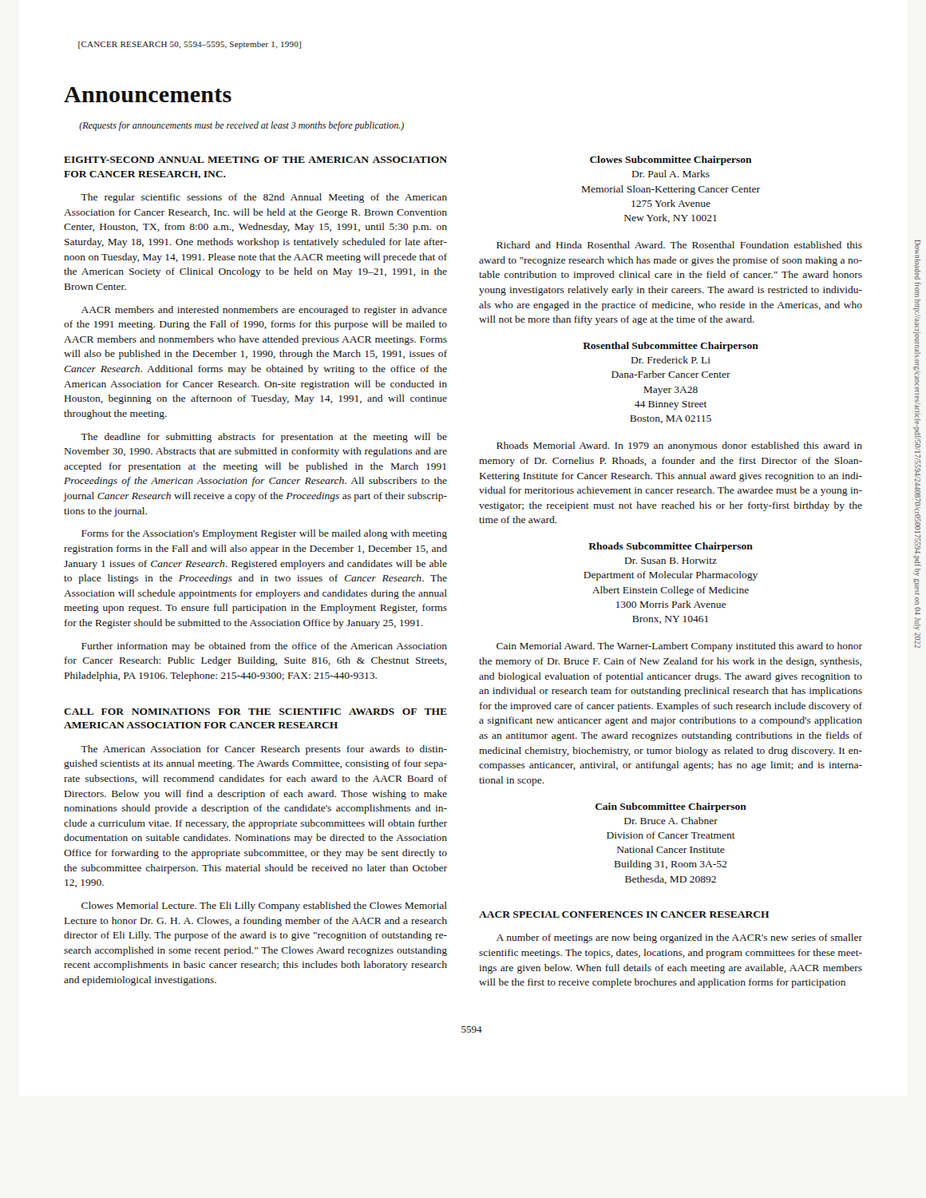[CANCER RESEARCH 50, 5594–5595, September 1, 1990]
Announcements
(Requests for announcements must be received at least 3 months before publication.)
Eighty-Second Annual Meeting of the American Association for Cancer Research, Inc.
The regular scientific sessions of the 82nd Annual Meeting of the American Association for Cancer Research, Inc. will be held at the George R. Brown Convention Center, Houston, TX, from 8:00 a.m., Wednesday, May 15, 1991, until 5:30 p.m. on Saturday, May 18, 1991. One methods workshop is tentatively scheduled for late afternoon on Tuesday, May 14, 1991. Please note that the AACR meeting will precede that of the American Society of Clinical Oncology to be held on May 19–21, 1991, in the Brown Center.
AACR members and interested nonmembers are encouraged to register in advance of the 1991 meeting. During the Fall of 1990, forms for this purpose will be mailed to AACR members and nonmembers who have attended previous AACR meetings. Forms will also be published in the December 1, 1990, through the March 15, 1991, issues of Cancer Research. Additional forms may be obtained by writing to the office of the American Association for Cancer Research. On-site registration will be conducted in Houston, beginning on the afternoon of Tuesday, May 14, 1991, and will continue throughout the meeting.
The deadline for submitting abstracts for presentation at the meeting will be November 30, 1990. Abstracts that are submitted in conformity with regulations and are accepted for presentation at the meeting will be published in the March 1991 Proceedings of the American Association for Cancer Research. All subscribers to the journal Cancer Research will receive a copy of the Proceedings as part of their subscriptions to the journal.
Forms for the Association's Employment Register will be mailed along with meeting registration forms in the Fall and will also appear in the December 1, December 15, and January 1 issues of Cancer Research. Registered employers and candidates will be able to place listings in the Proceedings and in two issues of Cancer Research. The Association will schedule appointments for employers and candidates during the annual meeting upon request. To ensure full participation in the Employment Register, forms for the Register should be submitted to the Association Office by January 25, 1991.
Further information may be obtained from the office of the American Association for Cancer Research: Public Ledger Building, Suite 816, 6th & Chestnut Streets, Philadelphia, PA 19106. Telephone: 215-440-9300; FAX: 215-440-9313.
Call for Nominations for the Scientific Awards of the American Association for Cancer Research
The American Association for Cancer Research presents four awards to distinguished scientists at its annual meeting. The Awards Committee, consisting of four separate subsections, will recommend candidates for each award to the AACR Board of Directors. Below you will find a description of each award. Those wishing to make nominations should provide a description of the candidate's accomplishments and include a curriculum vitae. If necessary, the appropriate subcommittees will obtain further documentation on suitable candidates. Nominations may be directed to the Association Office for forwarding to the appropriate subcommittee, or they may be sent directly to the subcommittee chairperson. This material should be received no later than October 12, 1990.
Clowes Memorial Lecture. The Eli Lilly Company established the Clowes Memorial Lecture to honor Dr. G. H. A. Clowes, a founding member of the AACR and a research director of Eli Lilly. The purpose of the award is to give "recognition of outstanding research accomplished in some recent period." The Clowes Award recognizes outstanding recent accomplishments in basic cancer research; this includes both laboratory research and epidemiological investigations.
Clowes Subcommittee Chairperson
Dr. Paul A. Marks
Memorial Sloan-Kettering Cancer Center
1275 York Avenue
New York, NY 10021
Richard and Hinda Rosenthal Award. The Rosenthal Foundation established this award to "recognize research which has made or gives the promise of soon making a notable contribution to improved clinical care in the field of cancer." The award honors young investigators relatively early in their careers. The award is restricted to individuals who are engaged in the practice of medicine, who reside in the Americas, and who will not be more than fifty years of age at the time of the award.
Rosenthal Subcommittee Chairperson
Dr. Frederick P. Li
Dana-Farber Cancer Center
Mayer 3A28
44 Binney Street
Boston, MA 02115
Rhoads Memorial Award. In 1979 an anonymous donor established this award in memory of Dr. Cornelius P. Rhoads, a founder and the first Director of the Sloan-Kettering Institute for Cancer Research. This annual award gives recognition to an individual for meritorious achievement in cancer research. The awardee must be a young investigator; the receipient must not have reached his or her forty-first birthday by the time of the award.
Rhoads Subcommittee Chairperson
Dr. Susan B. Horwitz
Department of Molecular Pharmacology
Albert Einstein College of Medicine
1300 Morris Park Avenue
Bronx, NY 10461
Cain Memorial Award. The Warner-Lambert Company instituted this award to honor the memory of Dr. Bruce F. Cain of New Zealand for his work in the design, synthesis, and biological evaluation of potential anticancer drugs. The award gives recognition to an individual or research team for outstanding preclinical research that has implications for the improved care of cancer patients. Examples of such research include discovery of a significant new anticancer agent and major contributions to a compound's application as an antitumor agent. The award recognizes outstanding contributions in the fields of medicinal chemistry, biochemistry, or tumor biology as related to drug discovery. It encompasses anticancer, antiviral, or antifungal agents; has no age limit; and is international in scope.
Cain Subcommittee Chairperson
Dr. Bruce A. Chabner
Division of Cancer Treatment
National Cancer Institute
Building 31, Room 3A-52
Bethesda, MD 20892
AACR Special Conferences in Cancer Research
A number of meetings are now being organized in the AACR's new series of smaller scientific meetings. The topics, dates, locations, and program committees for these meetings are given below. When full details of each meeting are available, AACR members will be the first to receive complete brochures and application forms for participation
5594
Downloaded from http://aacrjournals.org/cancerres/article-pdf/50/17/5594/2440870/cr0500175594.pdf by guest on 04 July 2022